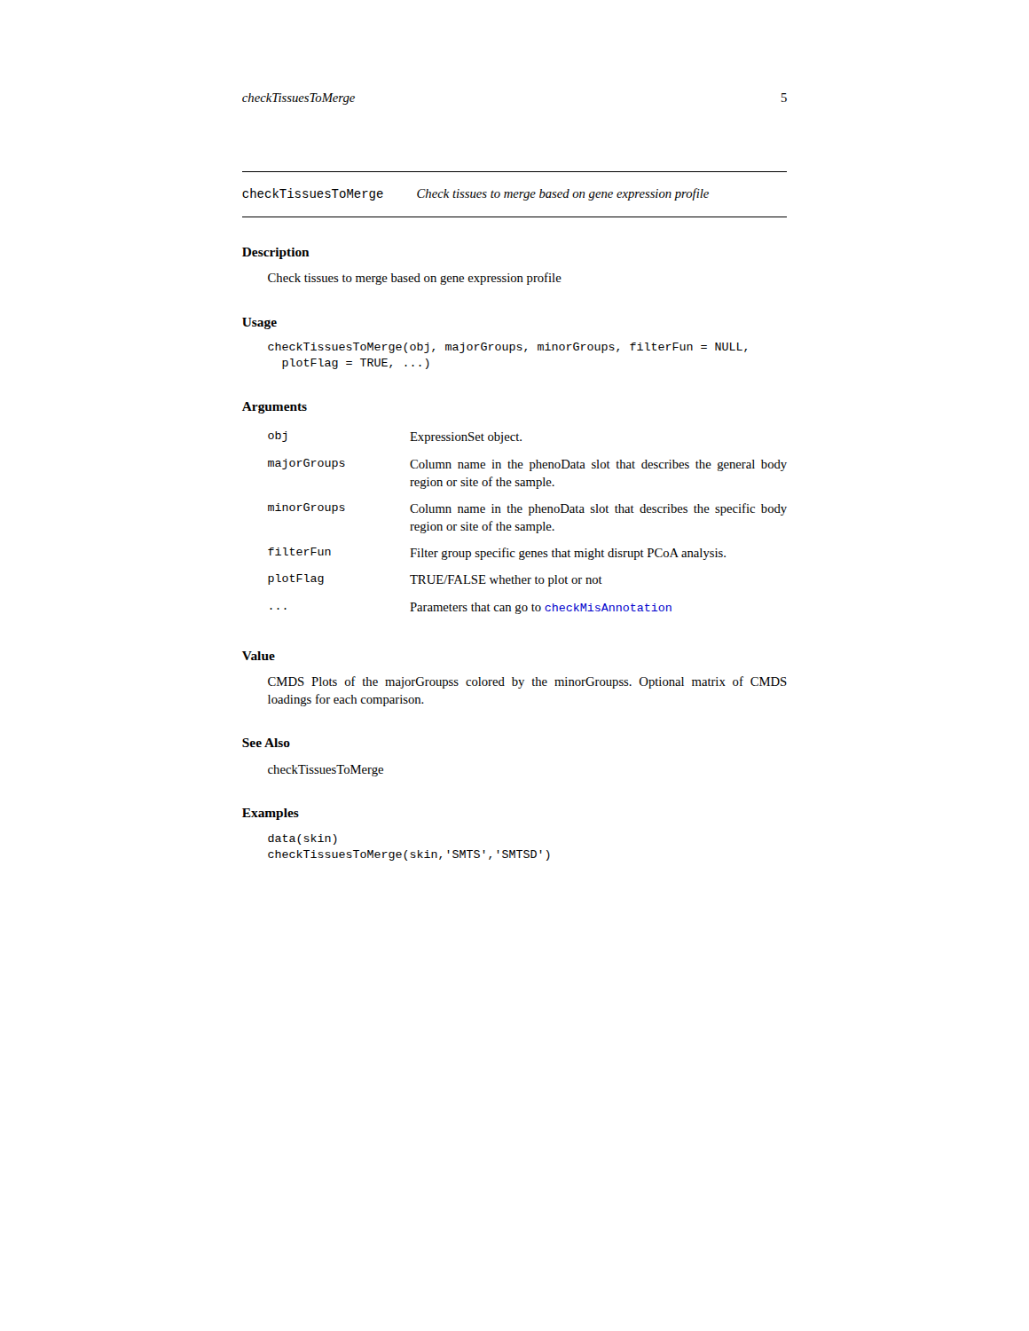checkTissuesToMerge 5
checkTissuesToMerge Check tissues to merge based on gene expression profile
Description
Check tissues to merge based on gene expression profile
Usage
checkTissuesToMerge(obj, majorGroups, minorGroups, filterFun = NULL,
  plotFlag = TRUE, ...)
Arguments
| obj | ExpressionSet object. |
| majorGroups | Column name in the phenoData slot that describes the general body region or site of the sample. |
| minorGroups | Column name in the phenoData slot that describes the specific body region or site of the sample. |
| filterFun | Filter group specific genes that might disrupt PCoA analysis. |
| plotFlag | TRUE/FALSE whether to plot or not |
| ... | Parameters that can go to checkMisAnnotation |
Value
CMDS Plots of the majorGroupss colored by the minorGroupss. Optional matrix of CMDS loadings for each comparison.
See Also
checkTissuesToMerge
Examples
data(skin)
checkTissuesToMerge(skin,'SMTS','SMTSD')